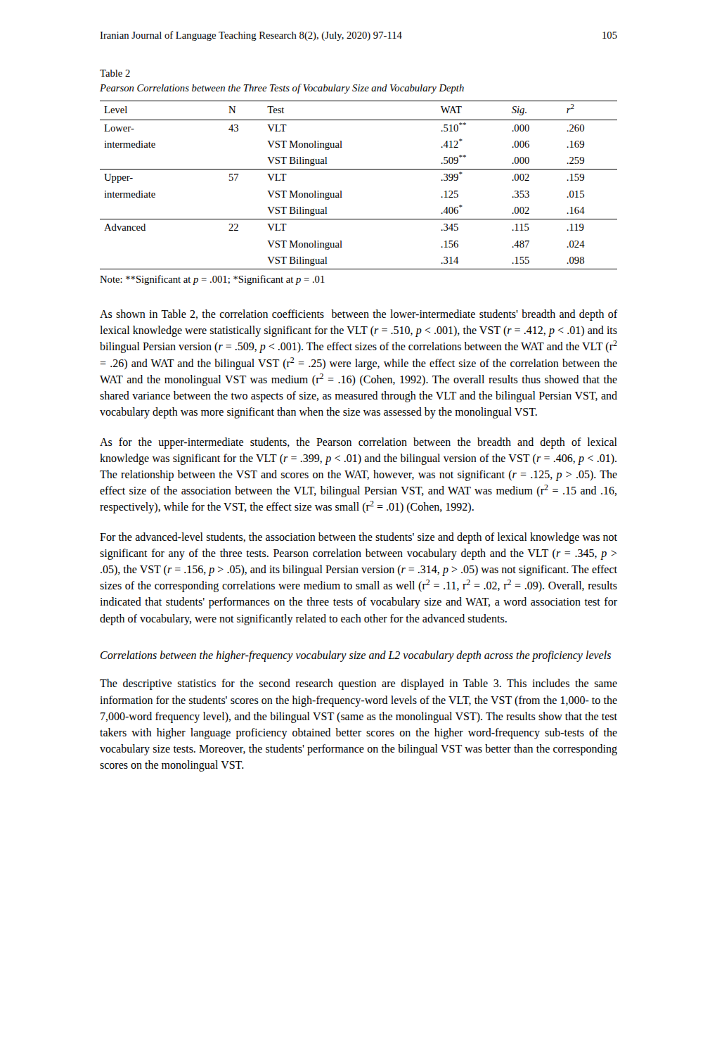Iranian Journal of Language Teaching Research 8(2), (July, 2020) 97-114 105
Table 2
Pearson Correlations between the Three Tests of Vocabulary Size and Vocabulary Depth
| Level | N | Test | WAT | Sig. | r 2 |
| --- | --- | --- | --- | --- | --- |
| Lower- | 43 | VLT | .510 ** | .000 | .260 |
| intermediate | | VST Monolingual | .412 * | .006 | .169 |
| | | VST Bilingual | .509 ** | .000 | .259 |
| Upper- | 57 | VLT | .399 * | .002 | .159 |
| intermediate | | VST Monolingual | .125 | .353 | .015 |
| | | VST Bilingual | .406 * | .002 | .164 |
| Advanced | 22 | VLT | .345 | .115 | .119 |
| | | VST Monolingual | .156 | .487 | .024 |
| | | VST Bilingual | .314 | .155 | .098 |
Note: **Significant at p = .001; *Significant at p = .01
As shown in Table 2, the correlation coefficients between the lower-intermediate students' breadth and depth of lexical knowledge were statistically significant for the VLT (r = .510, p < .001), the VST (r = .412, p < .01) and its bilingual Persian version (r = .509, p < .001). The effect sizes of the correlations between the WAT and the VLT (r2 = .26) and WAT and the bilingual VST (r2 = .25) were large, while the effect size of the correlation between the WAT and the monolingual VST was medium (r2 = .16) (Cohen, 1992). The overall results thus showed that the shared variance between the two aspects of size, as measured through the VLT and the bilingual Persian VST, and vocabulary depth was more significant than when the size was assessed by the monolingual VST.
As for the upper-intermediate students, the Pearson correlation between the breadth and depth of lexical knowledge was significant for the VLT (r = .399, p < .01) and the bilingual version of the VST (r = .406, p < .01). The relationship between the VST and scores on the WAT, however, was not significant (r = .125, p > .05). The effect size of the association between the VLT, bilingual Persian VST, and WAT was medium (r2 = .15 and .16, respectively), while for the VST, the effect size was small (r2 = .01) (Cohen, 1992).
For the advanced-level students, the association between the students' size and depth of lexical knowledge was not significant for any of the three tests. Pearson correlation between vocabulary depth and the VLT (r = .345, p > .05), the VST (r = .156, p > .05), and its bilingual Persian version (r = .314, p > .05) was not significant. The effect sizes of the corresponding correlations were medium to small as well (r2 = .11, r2 = .02, r2 = .09). Overall, results indicated that students' performances on the three tests of vocabulary size and WAT, a word association test for depth of vocabulary, were not significantly related to each other for the advanced students.
Correlations between the higher-frequency vocabulary size and L2 vocabulary depth across the proficiency levels
The descriptive statistics for the second research question are displayed in Table 3. This includes the same information for the students' scores on the high-frequency-word levels of the VLT, the VST (from the 1,000- to the 7,000-word frequency level), and the bilingual VST (same as the monolingual VST). The results show that the test takers with higher language proficiency obtained better scores on the higher word-frequency sub-tests of the vocabulary size tests. Moreover, the students' performance on the bilingual VST was better than the corresponding scores on the monolingual VST.